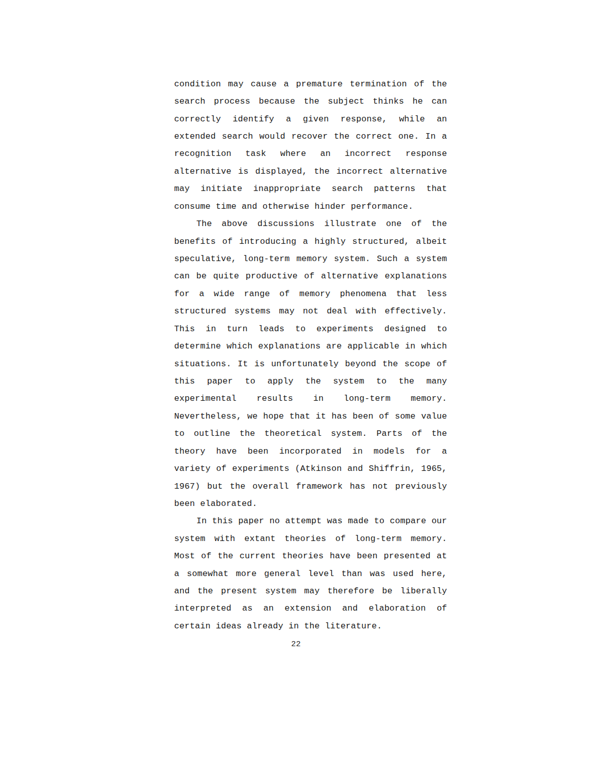condition may cause a premature termination of the search process because the subject thinks he can correctly identify a given response, while an extended search would recover the correct one. In a recognition task where an incorrect response alternative is displayed, the incorrect alternative may initiate inappropriate search patterns that consume time and otherwise hinder performance.
The above discussions illustrate one of the benefits of introducing a highly structured, albeit speculative, long-term memory system. Such a system can be quite productive of alternative explanations for a wide range of memory phenomena that less structured systems may not deal with effectively. This in turn leads to experiments designed to determine which explanations are applicable in which situations. It is unfortunately beyond the scope of this paper to apply the system to the many experimental results in long-term memory. Nevertheless, we hope that it has been of some value to outline the theoretical system. Parts of the theory have been incorporated in models for a variety of experiments (Atkinson and Shiffrin, 1965, 1967) but the overall framework has not previously been elaborated.
In this paper no attempt was made to compare our system with extant theories of long-term memory. Most of the current theories have been presented at a somewhat more general level than was used here, and the present system may therefore be liberally interpreted as an extension and elaboration of certain ideas already in the literature.
22